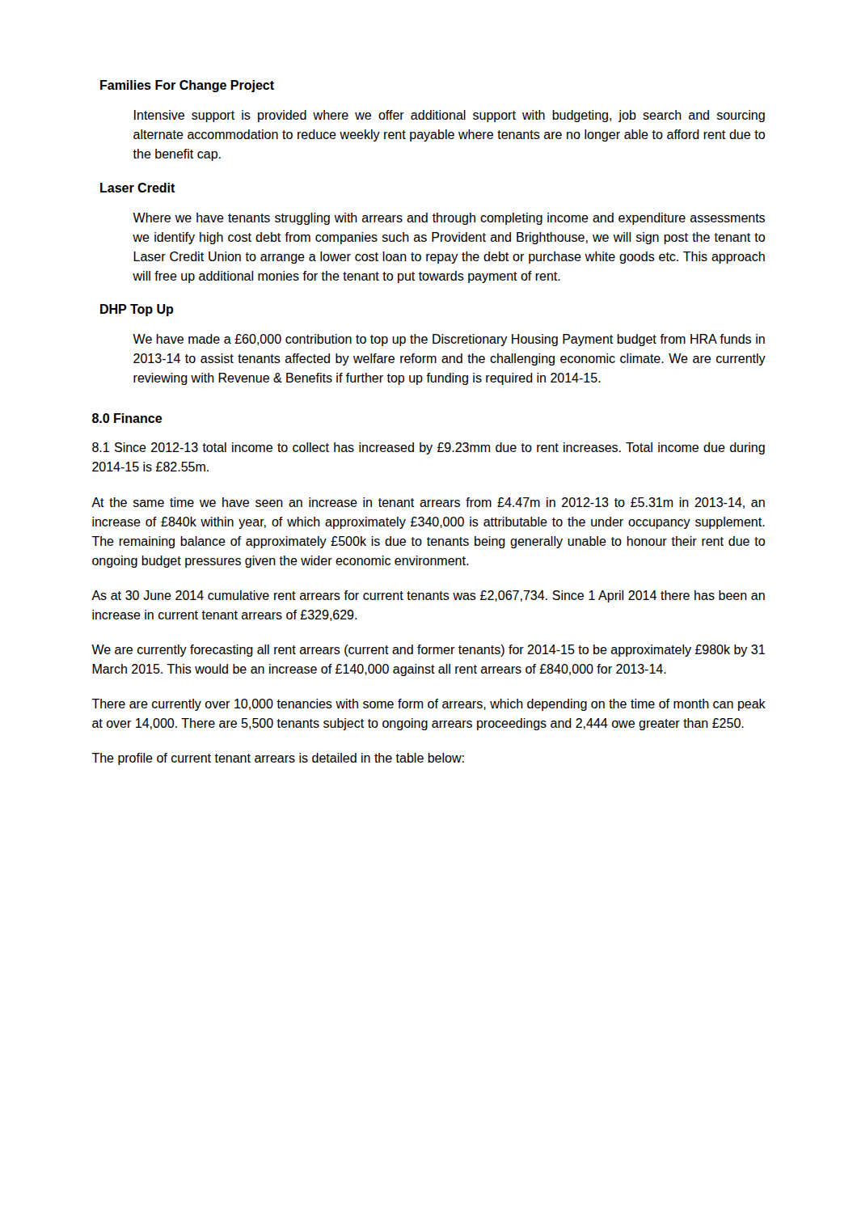Families For Change Project
Intensive support is provided where we offer additional support with budgeting, job search and sourcing alternate accommodation to reduce weekly rent payable where tenants are no longer able to afford rent due to the benefit cap.
Laser Credit
Where we have tenants struggling with arrears and through completing income and expenditure assessments we identify high cost debt from companies such as Provident and Brighthouse, we will sign post the tenant to Laser Credit Union to arrange a lower cost loan to repay the debt or purchase white goods etc. This approach will free up additional monies for the tenant to put towards payment of rent.
DHP Top Up
We have made a £60,000 contribution to top up the Discretionary Housing Payment budget from HRA funds in 2013-14 to assist tenants affected by welfare reform and the challenging economic climate. We are currently reviewing with Revenue & Benefits if further top up funding is required in 2014-15.
8.0 Finance
8.1 Since 2012-13 total income to collect has increased by £9.23mm due to rent increases. Total income due during 2014-15 is £82.55m.
At the same time we have seen an increase in tenant arrears from £4.47m in 2012-13 to £5.31m in 2013-14, an increase of £840k within year, of which approximately £340,000 is attributable to the under occupancy supplement. The remaining balance of approximately £500k is due to tenants being generally unable to honour their rent due to ongoing budget pressures given the wider economic environment.
As at 30 June 2014 cumulative rent arrears for current tenants was £2,067,734. Since 1 April 2014 there has been an increase in current tenant arrears of £329,629.
We are currently forecasting all rent arrears (current and former tenants) for 2014-15 to be approximately £980k by 31 March 2015. This would be an increase of £140,000 against all rent arrears of £840,000 for 2013-14.
There are currently over 10,000 tenancies with some form of arrears, which depending on the time of month can peak at over 14,000. There are 5,500 tenants subject to ongoing arrears proceedings and 2,444 owe greater than £250.
The profile of current tenant arrears is detailed in the table below: